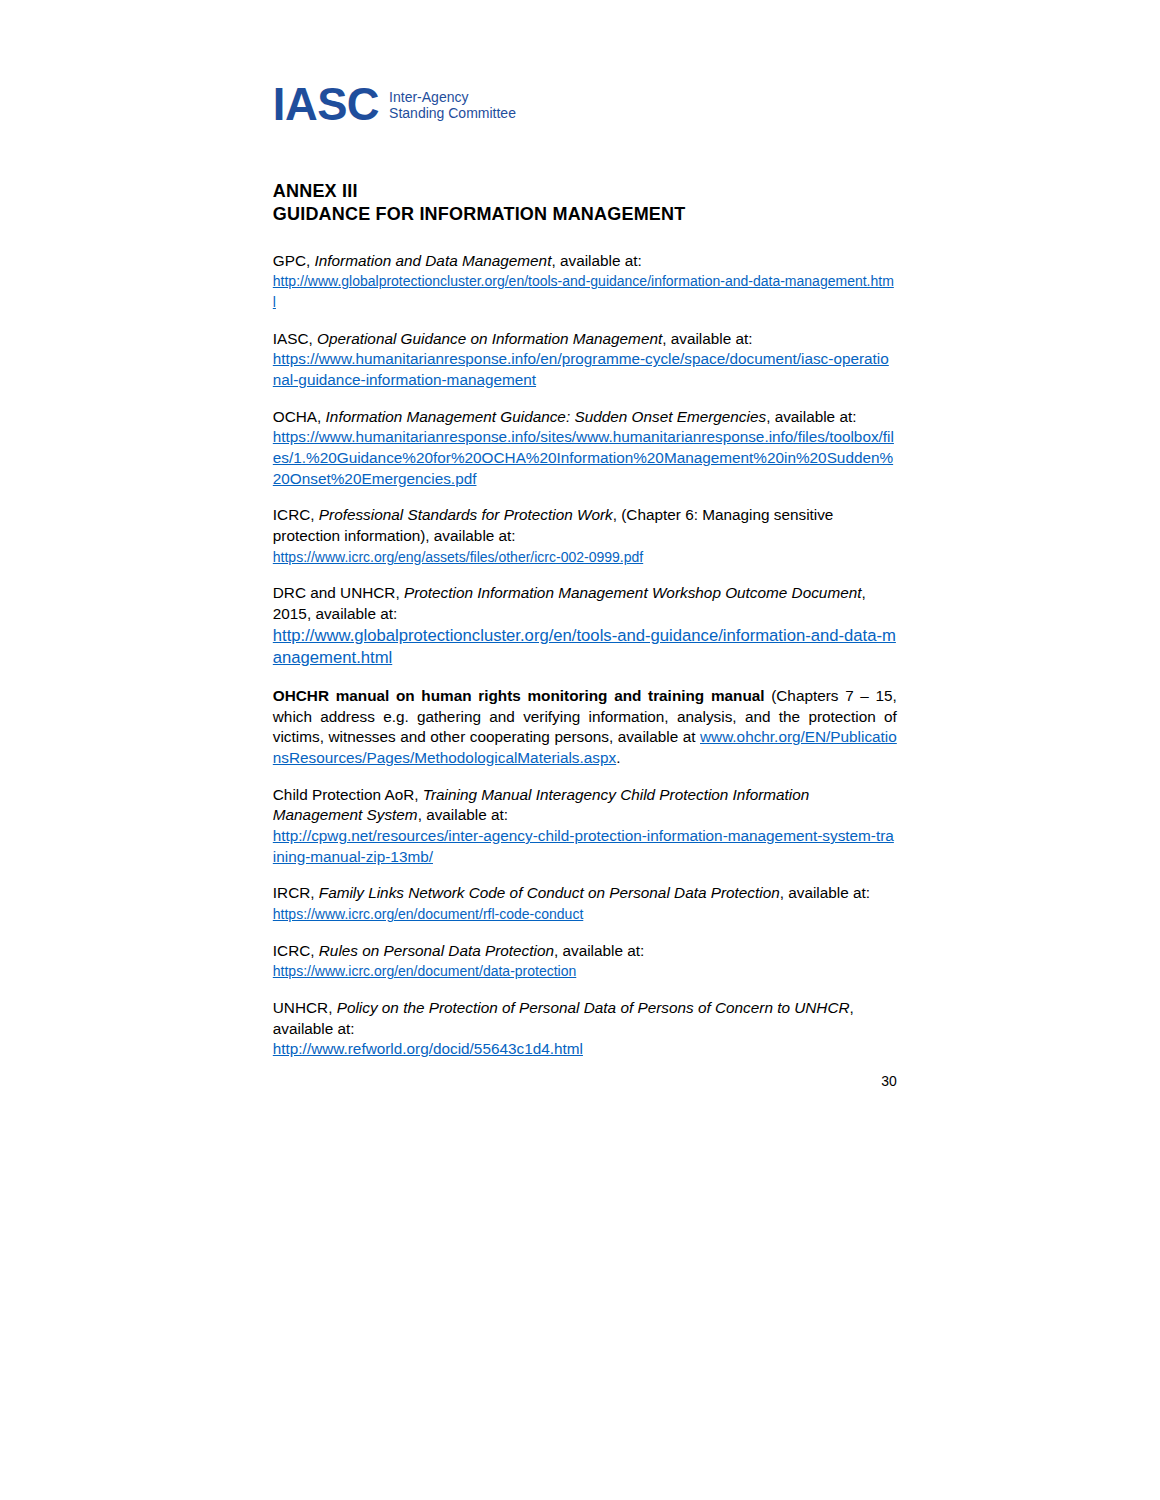IASC
Inter-Agency
Standing Committee
ANNEX III
GUIDANCE FOR INFORMATION MANAGEMENT
GPC, Information and Data Management, available at:
http://www.globalprotectioncluster.org/en/tools-and-guidance/information-and-data-management.html
IASC, Operational Guidance on Information Management, available at:
https://www.humanitarianresponse.info/en/programme-cycle/space/document/iasc-operational-guidance-information-management
OCHA, Information Management Guidance: Sudden Onset Emergencies, available at:
https://www.humanitarianresponse.info/sites/www.humanitarianresponse.info/files/toolbox/files/1.%20Guidance%20for%20OCHA%20Information%20Management%20in%20Sudden%20Onset%20Emergencies.pdf
ICRC, Professional Standards for Protection Work, (Chapter 6: Managing sensitive protection information), available at:
https://www.icrc.org/eng/assets/files/other/icrc-002-0999.pdf
DRC and UNHCR, Protection Information Management Workshop Outcome Document, 2015, available at:
http://www.globalprotectioncluster.org/en/tools-and-guidance/information-and-data-management.html
OHCHR manual on human rights monitoring and training manual (Chapters 7 – 15, which address e.g. gathering and verifying information, analysis, and the protection of victims, witnesses and other cooperating persons, available at www.ohchr.org/EN/PublicationsResources/Pages/MethodologicalMaterials.aspx.
Child Protection AoR, Training Manual Interagency Child Protection Information Management System, available at:
http://cpwg.net/resources/inter-agency-child-protection-information-management-system-training-manual-zip-13mb/
IRCR, Family Links Network Code of Conduct on Personal Data Protection, available at:
https://www.icrc.org/en/document/rfl-code-conduct
ICRC, Rules on Personal Data Protection, available at:
https://www.icrc.org/en/document/data-protection
UNHCR, Policy on the Protection of Personal Data of Persons of Concern to UNHCR, available at:
http://www.refworld.org/docid/55643c1d4.html
30